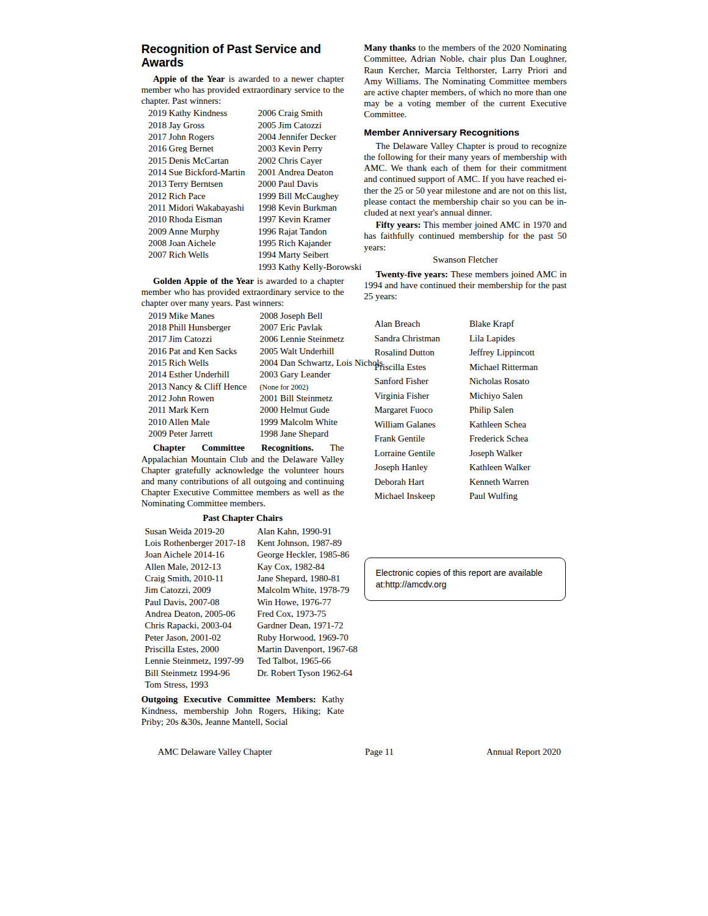Recognition of Past Service and Awards
Appie of the Year is awarded to a newer chapter member who has provided extraordinary service to the chapter. Past winners:
| 2019 Kathy Kindness | 2006 Craig Smith |
| 2018 Jay Gross | 2005 Jim Catozzi |
| 2017 John Rogers | 2004 Jennifer Decker |
| 2016 Greg Bernet | 2003 Kevin Perry |
| 2015 Denis McCartan | 2002 Chris Cayer |
| 2014 Sue Bickford-Martin | 2001 Andrea Deaton |
| 2013 Terry Berntsen | 2000 Paul Davis |
| 2012 Rich Pace | 1999 Bill McCaughey |
| 2011 Midori Wakabayashi | 1998 Kevin Burkman |
| 2010 Rhoda Eisman | 1997 Kevin Kramer |
| 2009 Anne Murphy | 1996 Rajat Tandon |
| 2008 Joan Aichele | 1995 Rich Kajander |
| 2007 Rich Wells | 1994 Marty Seibert |
| | 1993 Kathy Kelly-Borowski |
Golden Appie of the Year is awarded to a chapter member who has provided extraordinary service to the chapter over many years. Past winners:
| 2019 Mike Manes | 2008 Joseph Bell |
| 2018 Phill Hunsberger | 2007 Eric Pavlak |
| 2017 Jim Catozzi | 2006 Lennie Steinmetz |
| 2016 Pat and Ken Sacks | 2005 Walt Underhill |
| 2015 Rich Wells | 2004 Dan Schwartz, Lois Nichols |
| 2014 Esther Underhill | 2003 Gary Leander |
| 2013 Nancy & Cliff Hence | (None for 2002) |
| 2012 John Rowen | 2001 Bill Steinmetz |
| 2011 Mark Kern | 2000 Helmut Gude |
| 2010 Allen Male | 1999 Malcolm White |
| 2009 Peter Jarrett | 1998 Jane Shepard |
Chapter Committee Recognitions. The Appalachian Mountain Club and the Delaware Valley Chapter gratefully acknowledge the volunteer hours and many contributions of all outgoing and continuing Chapter Executive Committee members as well as the Nominating Committee members.
Past Chapter Chairs
| Susan Weida 2019-20 | Alan Kahn, 1990-91 |
| Lois Rothenberger 2017-18 | Kent Johnson, 1987-89 |
| Joan Aichele 2014-16 | George Heckler, 1985-86 |
| Allen Male, 2012-13 | Kay Cox, 1982-84 |
| Craig Smith, 2010-11 | Jane Shepard, 1980-81 |
| Jim Catozzi, 2009 | Malcolm White, 1978-79 |
| Paul Davis, 2007-08 | Win Howe, 1976-77 |
| Andrea Deaton, 2005-06 | Fred Cox, 1973-75 |
| Chris Rapacki, 2003-04 | Gardner Dean, 1971-72 |
| Peter Jason, 2001-02 | Ruby Horwood, 1969-70 |
| Priscilla Estes, 2000 | Martin Davenport, 1967-68 |
| Lennie Steinmetz, 1997-99 | Ted Talbot, 1965-66 |
| Bill Steinmetz 1994-96 | Dr. Robert Tyson 1962-64 |
| Tom Stress, 1993 | |
Outgoing Executive Committee Members: Kathy Kindness, membership John Rogers, Hiking; Kate Priby; 20s &30s, Jeanne Mantell, Social
Many thanks to the members of the 2020 Nominating Committee, Adrian Noble, chair plus Dan Loughner, Raun Kercher, Marcia Telthorster, Larry Priori and Amy Williams. The Nominating Committee members are active chapter members, of which no more than one may be a voting member of the current Executive Committee.
Member Anniversary Recognitions
The Delaware Valley Chapter is proud to recognize the following for their many years of membership with AMC. We thank each of them for their commitment and continued support of AMC. If you have reached either the 25 or 50 year milestone and are not on this list, please contact the membership chair so you can be included at next year's annual dinner.
Fifty years: This member joined AMC in 1970 and has faithfully continued membership for the past 50 years:
Swanson Fletcher
Twenty-five years: These members joined AMC in 1994 and have continued their membership for the past 25 years:
| Alan Breach | Blake Krapf |
| Sandra Christman | Lila Lapides |
| Rosalind Dutton | Jeffrey Lippincott |
| Priscilla Estes | Michael Ritterman |
| Sanford Fisher | Nicholas Rosato |
| Virginia Fisher | Michiyo Salen |
| Margaret Fuoco | Philip Salen |
| William Galanes | Kathleen Schea |
| Frank Gentile | Frederick Schea |
| Lorraine Gentile | Joseph Walker |
| Joseph Hanley | Kathleen Walker |
| Deborah Hart | Kenneth Warren |
| Michael Inskeep | Paul Wulfing |
Electronic copies of this report are available at:http://amcdv.org
AMC Delaware Valley Chapter
Page 11
Annual Report 2020